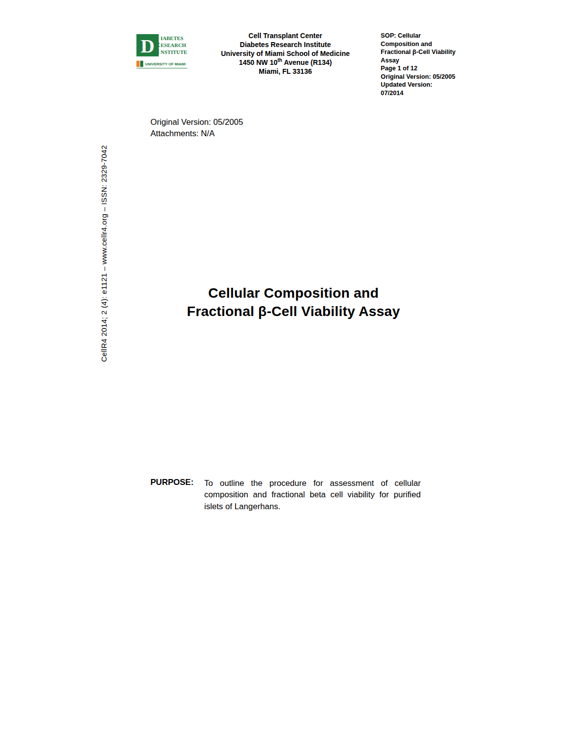CellR4 2014; 2 (4): e1121 – www.cellr4.org – ISSN: 2329-7042
D IABETES ESEARCH NSTITUTE R I UNIVERSITY OF MIAMI
Cell Transplant Center
Diabetes Research Institute
University of Miami School of Medicine
1450 NW 10th Avenue (R134)
Miami, FL 33136
SOP: Cellular Composition and
Fractional β-Cell Viability Assay
Page 1 of 12
Original Version: 05/2005
Updated Version: 07/2014
Original Version: 05/2005
Attachments: N/A
Cellular Composition and
Fractional β-Cell Viability Assay
PURPOSE:
To outline the procedure for assessment of cellular composition and fractional beta cell viability for purified islets of Langerhans.